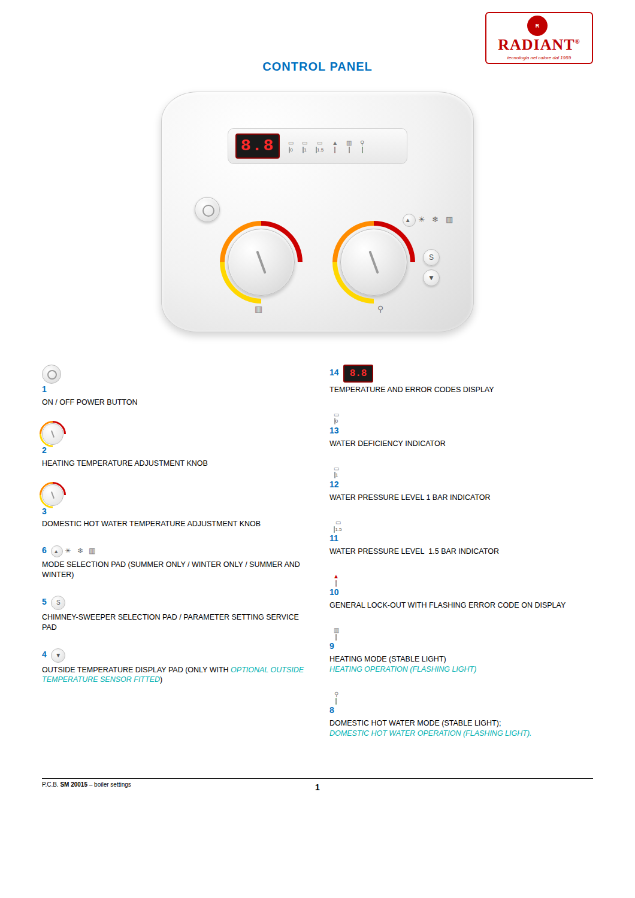RRADIANT®
tecnologia nel calore dal 1959
CONTROL PANEL
8.8
▭ 0
▭ 1
▭ 1.5
▲
▥
⚲
▲☀ ❄ ▥
S
▼
▥
⚲
1 ON / OFF POWER BUTTON
2 HEATING TEMPERATURE ADJUSTMENT KNOB
3 DOMESTIC HOT WATER TEMPERATURE ADJUSTMENT KNOB
6 ▲☀ ❄ ▥ MODE SELECTION PAD (SUMMER ONLY / WINTER ONLY / SUMMER AND WINTER)
5 S CHIMNEY-SWEEPER SELECTION PAD / PARAMETER SETTING SERVICE PAD
4 ▼ OUTSIDE TEMPERATURE DISPLAY PAD (ONLY WITH OPTIONAL OUTSIDE TEMPERATURE SENSOR FITTED)
14 8.8 TEMPERATURE AND ERROR CODES DISPLAY
▭ 0
13 WATER DEFICIENCY INDICATOR
▭ 1
12 WATER PRESSURE LEVEL 1 BAR INDICATOR
▭ 1.5
11 WATER PRESSURE LEVEL 1.5 BAR INDICATOR
▲
10 GENERAL LOCK-OUT WITH FLASHING ERROR CODE ON DISPLAY
▥
9 HEATING MODE (STABLE LIGHT)
HEATING OPERATION (FLASHING LIGHT)
⚲
8 DOMESTIC HOT WATER MODE (STABLE LIGHT);
DOMESTIC HOT WATER OPERATION (FLASHING LIGHT).
P.C.B. SM 20015 – boiler settings
1